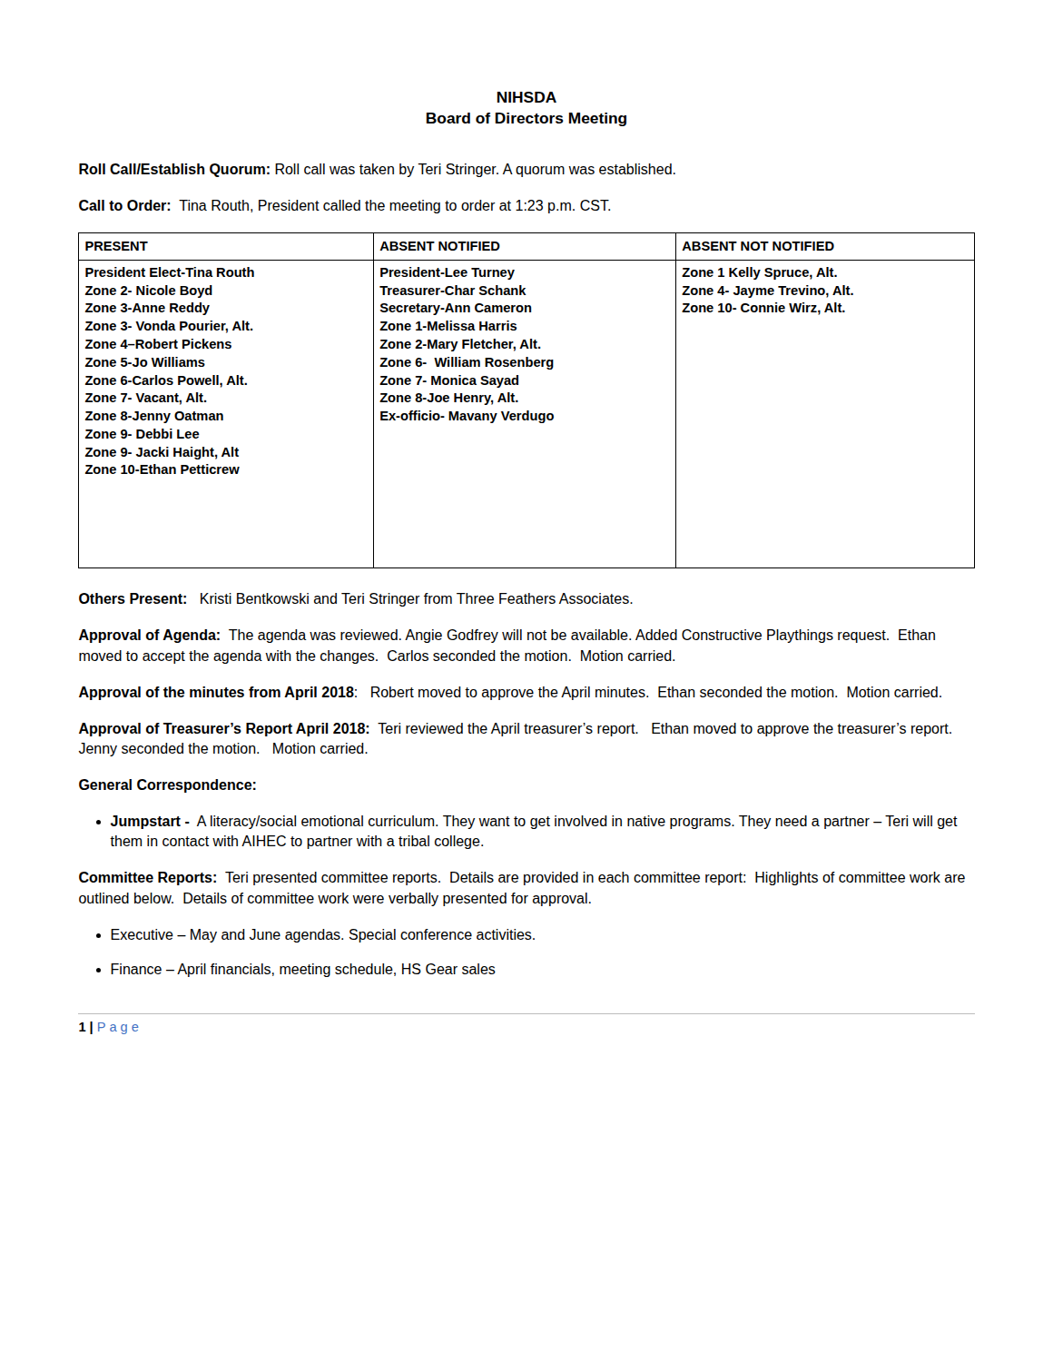NIHSDA
Board of Directors Meeting
Roll Call/Establish Quorum: Roll call was taken by Teri Stringer. A quorum was established.
Call to Order: Tina Routh, President called the meeting to order at 1:23 p.m. CST.
| PRESENT | ABSENT NOTIFIED | ABSENT NOT NOTIFIED |
| --- | --- | --- |
| President Elect-Tina Routh Zone 2- Nicole Boyd Zone 3-Anne Reddy Zone 3- Vonda Pourier, Alt. Zone 4–Robert Pickens Zone 5-Jo Williams Zone 6-Carlos Powell, Alt. Zone 7- Vacant, Alt. Zone 8-Jenny Oatman Zone 9- Debbi Lee Zone 9- Jacki Haight, Alt Zone 10-Ethan Petticrew | President-Lee Turney Treasurer-Char Schank Secretary-Ann Cameron Zone 1-Melissa Harris Zone 2-Mary Fletcher, Alt. Zone 6- William Rosenberg Zone 7- Monica Sayad Zone 8-Joe Henry, Alt. Ex-officio- Mavany Verdugo | Zone 1 Kelly Spruce, Alt. Zone 4- Jayme Trevino, Alt. Zone 10- Connie Wirz, Alt. |
Others Present: Kristi Bentkowski and Teri Stringer from Three Feathers Associates.
Approval of Agenda: The agenda was reviewed. Angie Godfrey will not be available. Added Constructive Playthings request. Ethan moved to accept the agenda with the changes. Carlos seconded the motion. Motion carried.
Approval of the minutes from April 2018: Robert moved to approve the April minutes. Ethan seconded the motion. Motion carried.
Approval of Treasurer’s Report April 2018: Teri reviewed the April treasurer’s report. Ethan moved to approve the treasurer’s report. Jenny seconded the motion. Motion carried.
General Correspondence:
Jumpstart - A literacy/social emotional curriculum. They want to get involved in native programs. They need a partner – Teri will get them in contact with AIHEC to partner with a tribal college.
Committee Reports: Teri presented committee reports. Details are provided in each committee report: Highlights of committee work are outlined below. Details of committee work were verbally presented for approval.
Executive – May and June agendas. Special conference activities.
Finance – April financials, meeting schedule, HS Gear sales
1 | P a g e